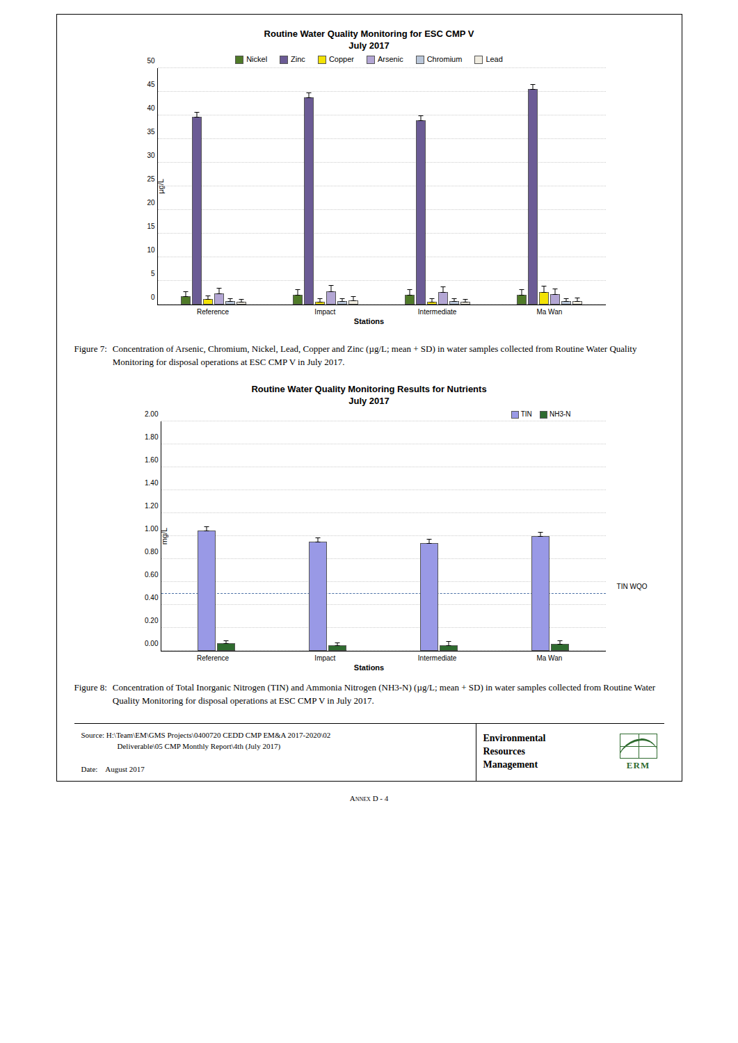Routine Water Quality Monitoring for ESC CMP V
July 2017
Nickel Zinc Copper Arsenic Chromium Lead
µg/L
0
5
10
15
20
25
30
35
40
45
50
Reference
Impact
Intermediate
Ma Wan
Stations
Figure 7:
Concentration of Arsenic, Chromium, Nickel, Lead, Copper and Zinc (µg/L; mean + SD) in water samples collected from Routine Water Quality Monitoring for disposal operations at ESC CMP V in July 2017.
Routine Water Quality Monitoring Results for Nutrients
July 2017
TIN NH3-N
mg/L
0.00
0.20
0.40
0.60
0.80
1.00
1.20
1.40
1.60
1.80
2.00
TIN WQO
Reference
Impact
Intermediate
Ma Wan
Stations
Figure 8:
Concentration of Total Inorganic Nitrogen (TIN) and Ammonia Nitrogen (NH3-N) (µg/L; mean + SD) in water samples collected from Routine Water Quality Monitoring for disposal operations at ESC CMP V in July 2017.
Source: H:\Team\EM\GMS Projects\0400720 CEDD CMP EM&A 2017-2020\02
Deliverable\05 CMP Monthly Report\4th (July 2017)
Date: August 2017
Environmental
Resources
Management
ERM
Annex D - 4